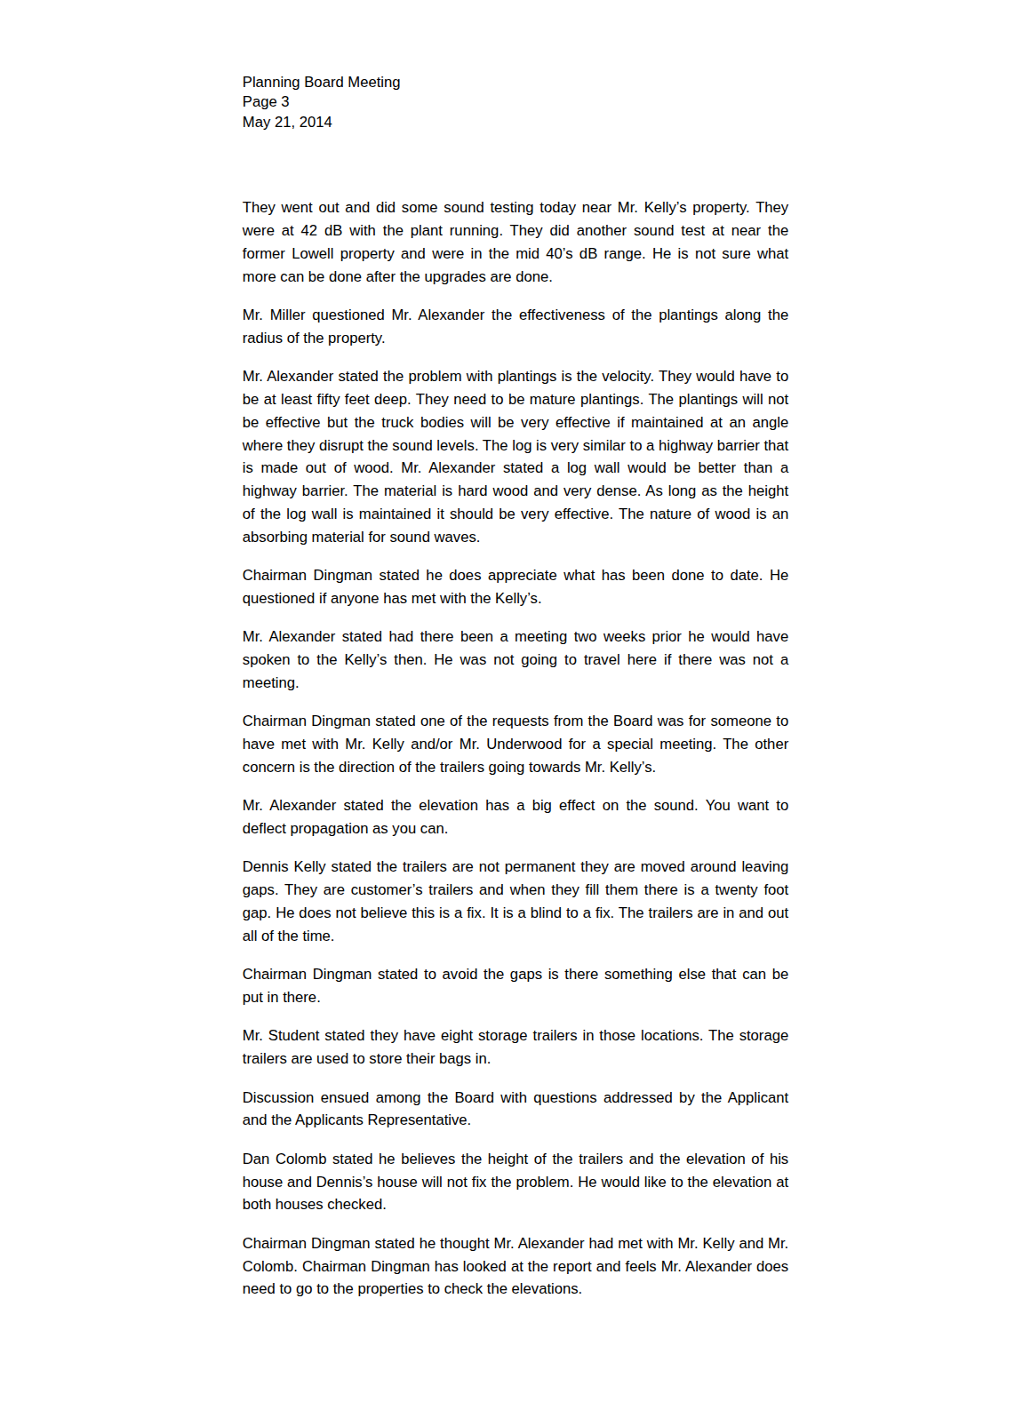Planning Board Meeting
Page 3
May 21, 2014
They went out and did some sound testing today near Mr. Kelly’s property. They were at 42 dB with the plant running. They did another sound test at near the former Lowell property and were in the mid 40’s dB range. He is not sure what more can be done after the upgrades are done.
Mr. Miller questioned Mr. Alexander the effectiveness of the plantings along the radius of the property.
Mr. Alexander stated the problem with plantings is the velocity. They would have to be at least fifty feet deep. They need to be mature plantings. The plantings will not be effective but the truck bodies will be very effective if maintained at an angle where they disrupt the sound levels. The log is very similar to a highway barrier that is made out of wood. Mr. Alexander stated a log wall would be better than a highway barrier. The material is hard wood and very dense. As long as the height of the log wall is maintained it should be very effective. The nature of wood is an absorbing material for sound waves.
Chairman Dingman stated he does appreciate what has been done to date. He questioned if anyone has met with the Kelly’s.
Mr. Alexander stated had there been a meeting two weeks prior he would have spoken to the Kelly’s then. He was not going to travel here if there was not a meeting.
Chairman Dingman stated one of the requests from the Board was for someone to have met with Mr. Kelly and/or Mr. Underwood for a special meeting. The other concern is the direction of the trailers going towards Mr. Kelly’s.
Mr. Alexander stated the elevation has a big effect on the sound. You want to deflect propagation as you can.
Dennis Kelly stated the trailers are not permanent they are moved around leaving gaps. They are customer’s trailers and when they fill them there is a twenty foot gap. He does not believe this is a fix. It is a blind to a fix. The trailers are in and out all of the time.
Chairman Dingman stated to avoid the gaps is there something else that can be put in there.
Mr. Student stated they have eight storage trailers in those locations. The storage trailers are used to store their bags in.
Discussion ensued among the Board with questions addressed by the Applicant and the Applicants Representative.
Dan Colomb stated he believes the height of the trailers and the elevation of his house and Dennis’s house will not fix the problem. He would like to the elevation at both houses checked.
Chairman Dingman stated he thought Mr. Alexander had met with Mr. Kelly and Mr. Colomb. Chairman Dingman has looked at the report and feels Mr. Alexander does need to go to the properties to check the elevations.